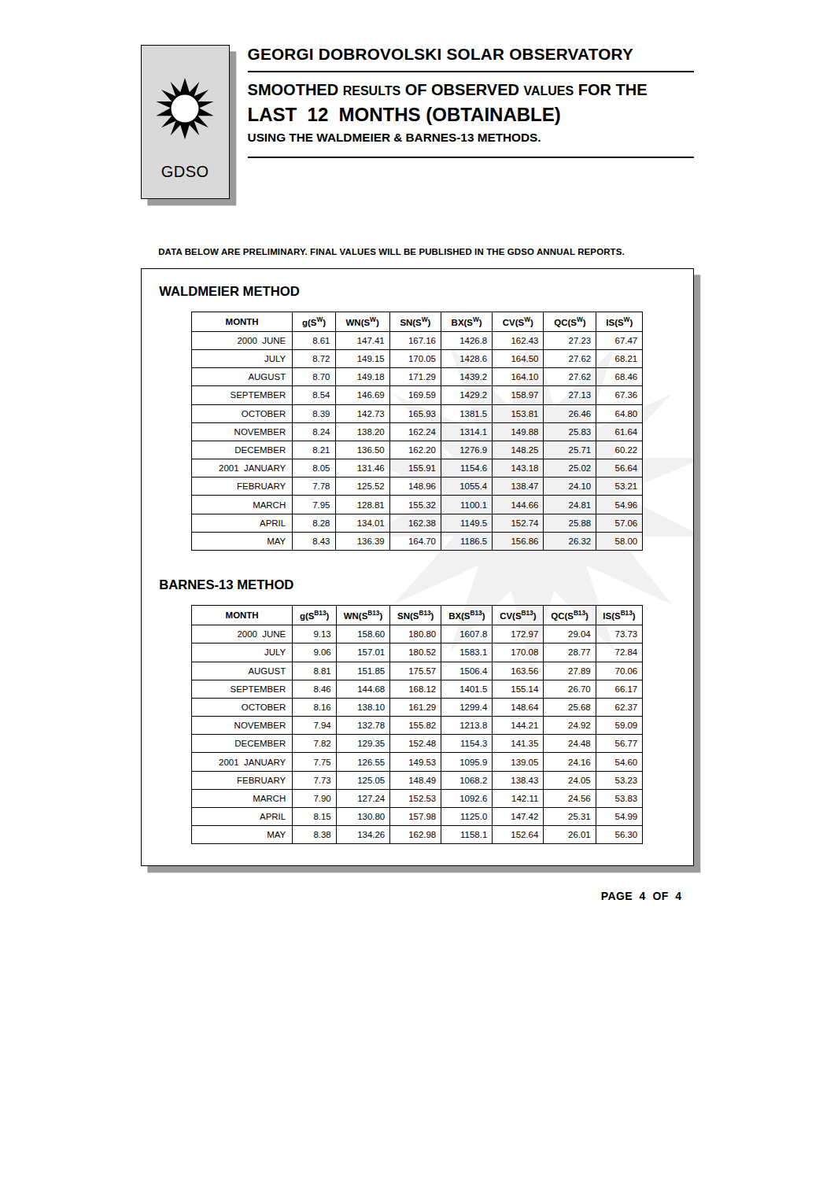GDSO
GEORGI DOBROVOLSKI SOLAR OBSERVATORY
SMOOTHED RESULTS OF OBSERVED VALUES FOR THE
LAST 12 MONTHS (OBTAINABLE)
USING THE WALDMEIER & BARNES-13 METHODS.
DATA BELOW ARE PRELIMINARY. FINAL VALUES WILL BE PUBLISHED IN THE GDSO ANNUAL REPORTS.
WALDMEIER METHOD
| MONTH | g(S W ) | WN(S W ) | SN(S W ) | BX(S W ) | CV(S W ) | QC(S W ) | IS(S W ) |
| --- | --- | --- | --- | --- | --- | --- | --- |
| 2000 JUNE | 8.61 | 147.41 | 167.16 | 1426.8 | 162.43 | 27.23 | 67.47 |
| JULY | 8.72 | 149.15 | 170.05 | 1428.6 | 164.50 | 27.62 | 68.21 |
| AUGUST | 8.70 | 149.18 | 171.29 | 1439.2 | 164.10 | 27.62 | 68.46 |
| SEPTEMBER | 8.54 | 146.69 | 169.59 | 1429.2 | 158.97 | 27.13 | 67.36 |
| OCTOBER | 8.39 | 142.73 | 165.93 | 1381.5 | 153.81 | 26.46 | 64.80 |
| NOVEMBER | 8.24 | 138.20 | 162.24 | 1314.1 | 149.88 | 25.83 | 61.64 |
| DECEMBER | 8.21 | 136.50 | 162.20 | 1276.9 | 148.25 | 25.71 | 60.22 |
| 2001 JANUARY | 8.05 | 131.46 | 155.91 | 1154.6 | 143.18 | 25.02 | 56.64 |
| FEBRUARY | 7.78 | 125.52 | 148.96 | 1055.4 | 138.47 | 24.10 | 53.21 |
| MARCH | 7.95 | 128.81 | 155.32 | 1100.1 | 144.66 | 24.81 | 54.96 |
| APRIL | 8.28 | 134.01 | 162.38 | 1149.5 | 152.74 | 25.88 | 57.06 |
| MAY | 8.43 | 136.39 | 164.70 | 1186.5 | 156.86 | 26.32 | 58.00 |
BARNES-13 METHOD
| MONTH | g(S B13 ) | WN(S B13 ) | SN(S B13 ) | BX(S B13 ) | CV(S B13 ) | QC(S B13 ) | IS(S B13 ) |
| --- | --- | --- | --- | --- | --- | --- | --- |
| 2000 JUNE | 9.13 | 158.60 | 180.80 | 1607.8 | 172.97 | 29.04 | 73.73 |
| JULY | 9.06 | 157.01 | 180.52 | 1583.1 | 170.08 | 28.77 | 72.84 |
| AUGUST | 8.81 | 151.85 | 175.57 | 1506.4 | 163.56 | 27.89 | 70.06 |
| SEPTEMBER | 8.46 | 144.68 | 168.12 | 1401.5 | 155.14 | 26.70 | 66.17 |
| OCTOBER | 8.16 | 138.10 | 161.29 | 1299.4 | 148.64 | 25.68 | 62.37 |
| NOVEMBER | 7.94 | 132.78 | 155.82 | 1213.8 | 144.21 | 24.92 | 59.09 |
| DECEMBER | 7.82 | 129.35 | 152.48 | 1154.3 | 141.35 | 24.48 | 56.77 |
| 2001 JANUARY | 7.75 | 126.55 | 149.53 | 1095.9 | 139.05 | 24.16 | 54.60 |
| FEBRUARY | 7.73 | 125.05 | 148.49 | 1068.2 | 138.43 | 24.05 | 53.23 |
| MARCH | 7.90 | 127.24 | 152.53 | 1092.6 | 142.11 | 24.56 | 53.83 |
| APRIL | 8.15 | 130.80 | 157.98 | 1125.0 | 147.42 | 25.31 | 54.99 |
| MAY | 8.38 | 134.26 | 162.98 | 1158.1 | 152.64 | 26.01 | 56.30 |
PAGE 4 OF 4